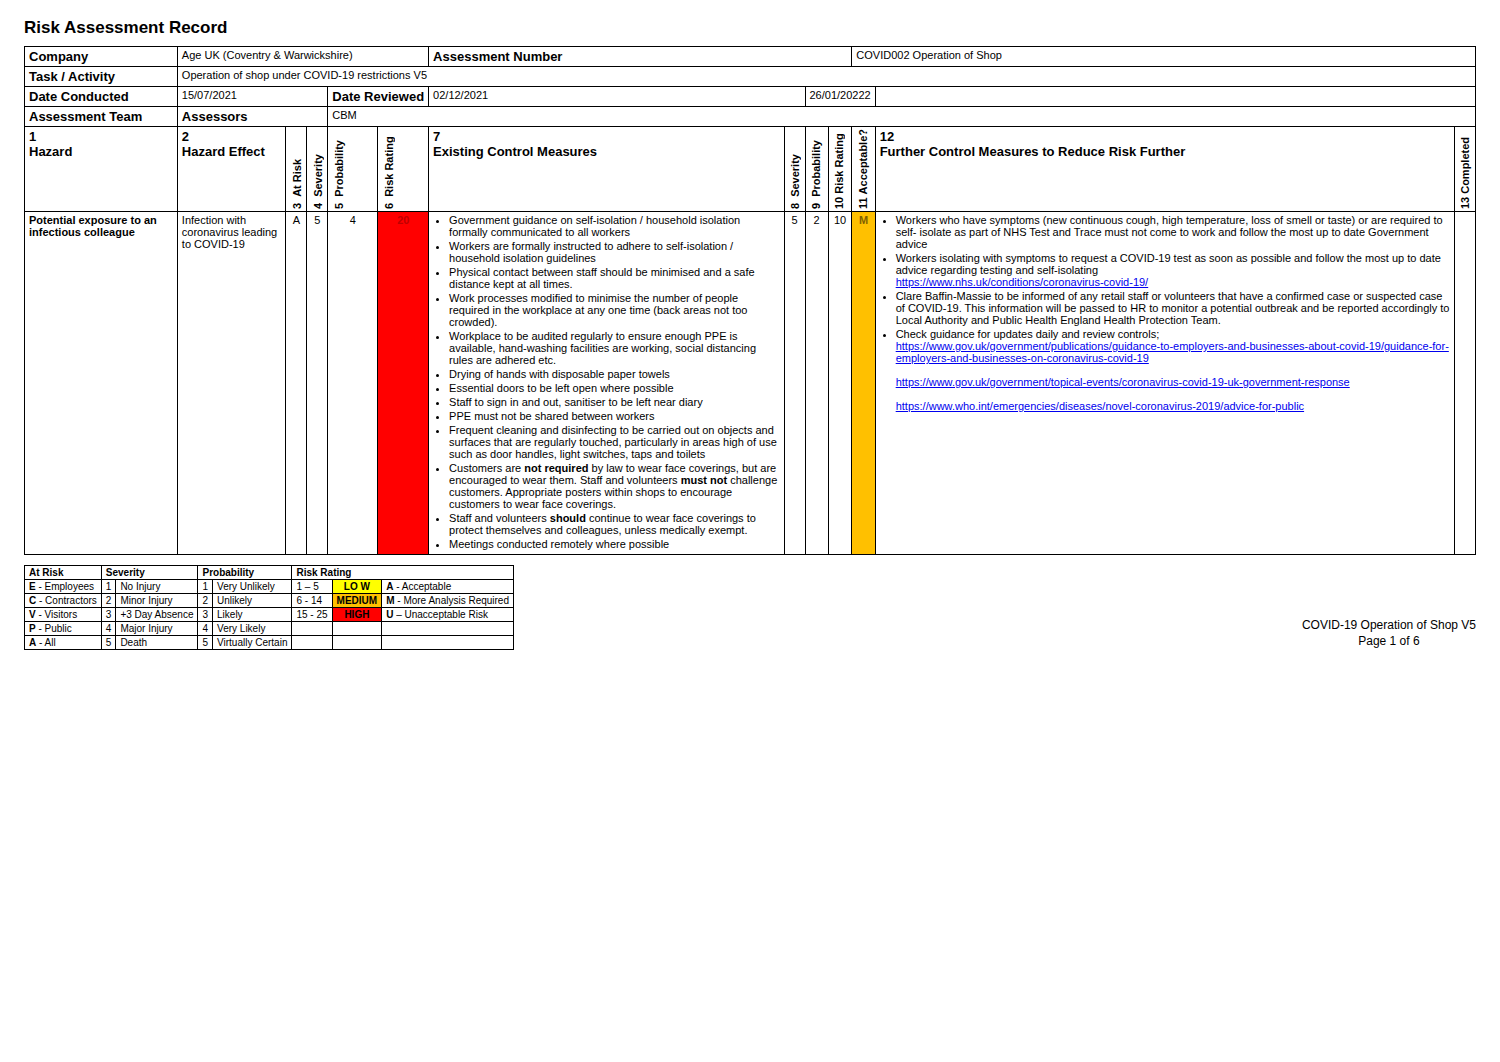Risk Assessment Record
| Company | Age UK (Coventry & Warwickshire) | Assessment Number | COVID002 Operation of Shop |
| Task / Activity | Operation of shop under COVID-19 restrictions V5 |
| Date Conducted | 15/07/2021 | Date Reviewed | 02/12/2021 | 26/01/20222 | |
| Assessment Team | Assessors | CBM |
| 1 Hazard | 2 Hazard Effect | 3 At Risk | 4 Severity | 5 Probability | 6 Risk Rating | 7 Existing Control Measures | 8 Severity | 9 Probability | 10 Risk Rating | 11 Acceptable? | 12 Further Control Measures to Reduce Risk Further | 13 Completed |
| Potential exposure to an infectious colleague | Infection with coronavirus leading to COVID-19 | A | 5 | 4 | 20 | Government guidance on self-isolation / household isolation formally communicated to all workers Workers are formally instructed to adhere to self-isolation / household isolation guidelines Physical contact between staff should be minimised and a safe distance kept at all times. Work processes modified to minimise the number of people required in the workplace at any one time (back areas not too crowded). Workplace to be audited regularly to ensure enough PPE is available, hand-washing facilities are working, social distancing rules are adhered etc. Drying of hands with disposable paper towels Essential doors to be left open where possible Staff to sign in and out, sanitiser to be left near diary PPE must not be shared between workers Frequent cleaning and disinfecting to be carried out on objects and surfaces that are regularly touched, particularly in areas high of use such as door handles, light switches, taps and toilets Customers are not required by law to wear face coverings, but are encouraged to wear them. Staff and volunteers must not challenge customers. Appropriate posters within shops to encourage customers to wear face coverings. Staff and volunteers should continue to wear face coverings to protect themselves and colleagues, unless medically exempt. Meetings conducted remotely where possible | 5 | 2 | 10 | M | Workers who have symptoms (new continuous cough, high temperature, loss of smell or taste) or are required to self- isolate as part of NHS Test and Trace must not come to work and follow the most up to date Government advice Workers isolating with symptoms to request a COVID-19 test as soon as possible and follow the most up to date advice regarding testing and self-isolating https://www.nhs.uk/conditions/coronavirus-covid-19/ Clare Baffin-Massie to be informed of any retail staff or volunteers that have a confirmed case or suspected case of COVID-19. This information will be passed to HR to monitor a potential outbreak and be reported accordingly to Local Authority and Public Health England Health Protection Team. Check guidance for updates daily and review controls; https://www.gov.uk/government/publications/guidance-to-employers-and-businesses-about-covid-19/guidance-for-employers-and-businesses-on-coronavirus-covid-19 https://www.gov.uk/government/topical-events/coronavirus-covid-19-uk-government-response https://www.who.int/emergencies/diseases/novel-coronavirus-2019/advice-for-public | |
| At Risk | Severity | Probability | Risk Rating |
| E - Employees | 1 | No Injury | 1 | Very Unlikely | 1 – 5 | LO W | A - Acceptable |
| C - Contractors | 2 | Minor Injury | 2 | Unlikely | 6 - 14 | MEDIUM | M - More Analysis Required |
| V - Visitors | 3 | +3 Day Absence | 3 | Likely | 15 - 25 | HIGH | U – Unacceptable Risk |
| P - Public | 4 | Major Injury | 4 | Very Likely | | | |
| A - All | 5 | Death | 5 | Virtually Certain | | | |
COVID-19 Operation of Shop V5
Page 1 of 6